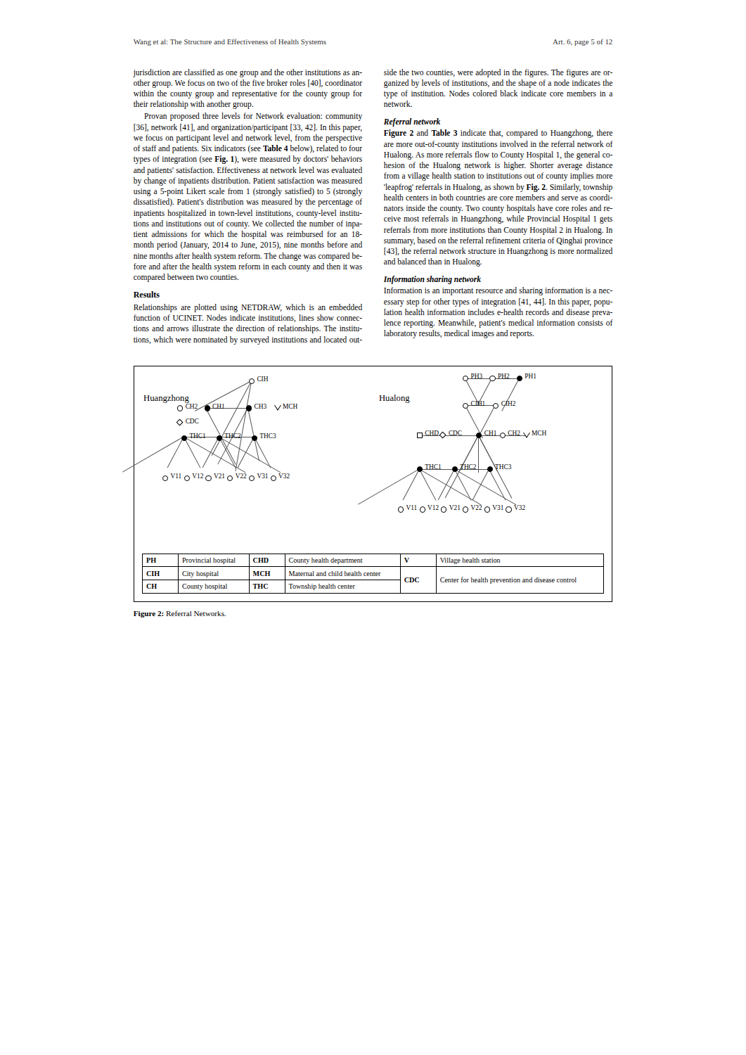Wang et al: The Structure and Effectiveness of Health Systems
Art. 6, page 5 of 12
jurisdiction are classified as one group and the other institutions as another group. We focus on two of the five broker roles [40], coordinator within the county group and representative for the county group for their relationship with another group.
Provan proposed three levels for Network evaluation: community [36], network [41], and organization/participant [33, 42]. In this paper, we focus on participant level and network level, from the perspective of staff and patients. Six indicators (see Table 4 below), related to four types of integration (see Fig. 1), were measured by doctors' behaviors and patients' satisfaction. Effectiveness at network level was evaluated by change of inpatients distribution. Patient satisfaction was measured using a 5-point Likert scale from 1 (strongly satisfied) to 5 (strongly dissatisfied). Patient's distribution was measured by the percentage of inpatients hospitalized in town-level institutions, county-level institutions and institutions out of county. We collected the number of inpatient admissions for which the hospital was reimbursed for an 18-month period (January, 2014 to June, 2015), nine months before and nine months after health system reform. The change was compared before and after the health system reform in each county and then it was compared between two counties.
Results
Relationships are plotted using NETDRAW, which is an embedded function of UCINET. Nodes indicate institutions, lines show connections and arrows illustrate the direction of relationships. The institutions, which were nominated by surveyed institutions and located outside the two counties, were adopted in the figures. The figures are organized by levels of institutions, and the shape of a node indicates the type of institution. Nodes colored black indicate core members in a network.
Referral network
Figure 2 and Table 3 indicate that, compared to Huangzhong, there are more out-of-county institutions involved in the referral network of Hualong. As more referrals flow to County Hospital 1, the general cohesion of the Hualong network is higher. Shorter average distance from a village health station to institutions out of county implies more 'leapfrog' referrals in Hualong, as shown by Fig. 2. Similarly, township health centers in both countries are core members and serve as coordinators inside the county. Two county hospitals have core roles and receive most referrals in Huangzhong, while Provincial Hospital 1 gets referrals from more institutions than County Hospital 2 in Hualong. In summary, based on the referral refinement criteria of Qinghai province [43], the referral network structure in Huangzhong is more normalized and balanced than in Hualong.
Information sharing network
Information is an important resource and sharing information is a necessary step for other types of integration [41, 44]. In this paper, population health information includes e-health records and disease prevalence reporting. Meanwhile, patient's medical information consists of laboratory results, medical images and reports.
Huangzhong
CIH
CH2
CH1
CH3
MCH
CDC
THC1
THC2
THC3
V11
V12
V21
V22
V31
V32
Hualong
PH3
PH2
PH1
CIH1
CIH2
CHD
CDC
CH1
CH2
MCH
THC1
THC2
THC3
V11
V12
V21
V22
V31
V32
| PH | Provincial hospital | CHD | County health department | V | Village health station |
| CIH | City hospital | MCH | Maternal and child health center | CDC | Center for health prevention and disease control |
| CH | County hospital | THC | Township health center |
Figure 2: Referral Networks.